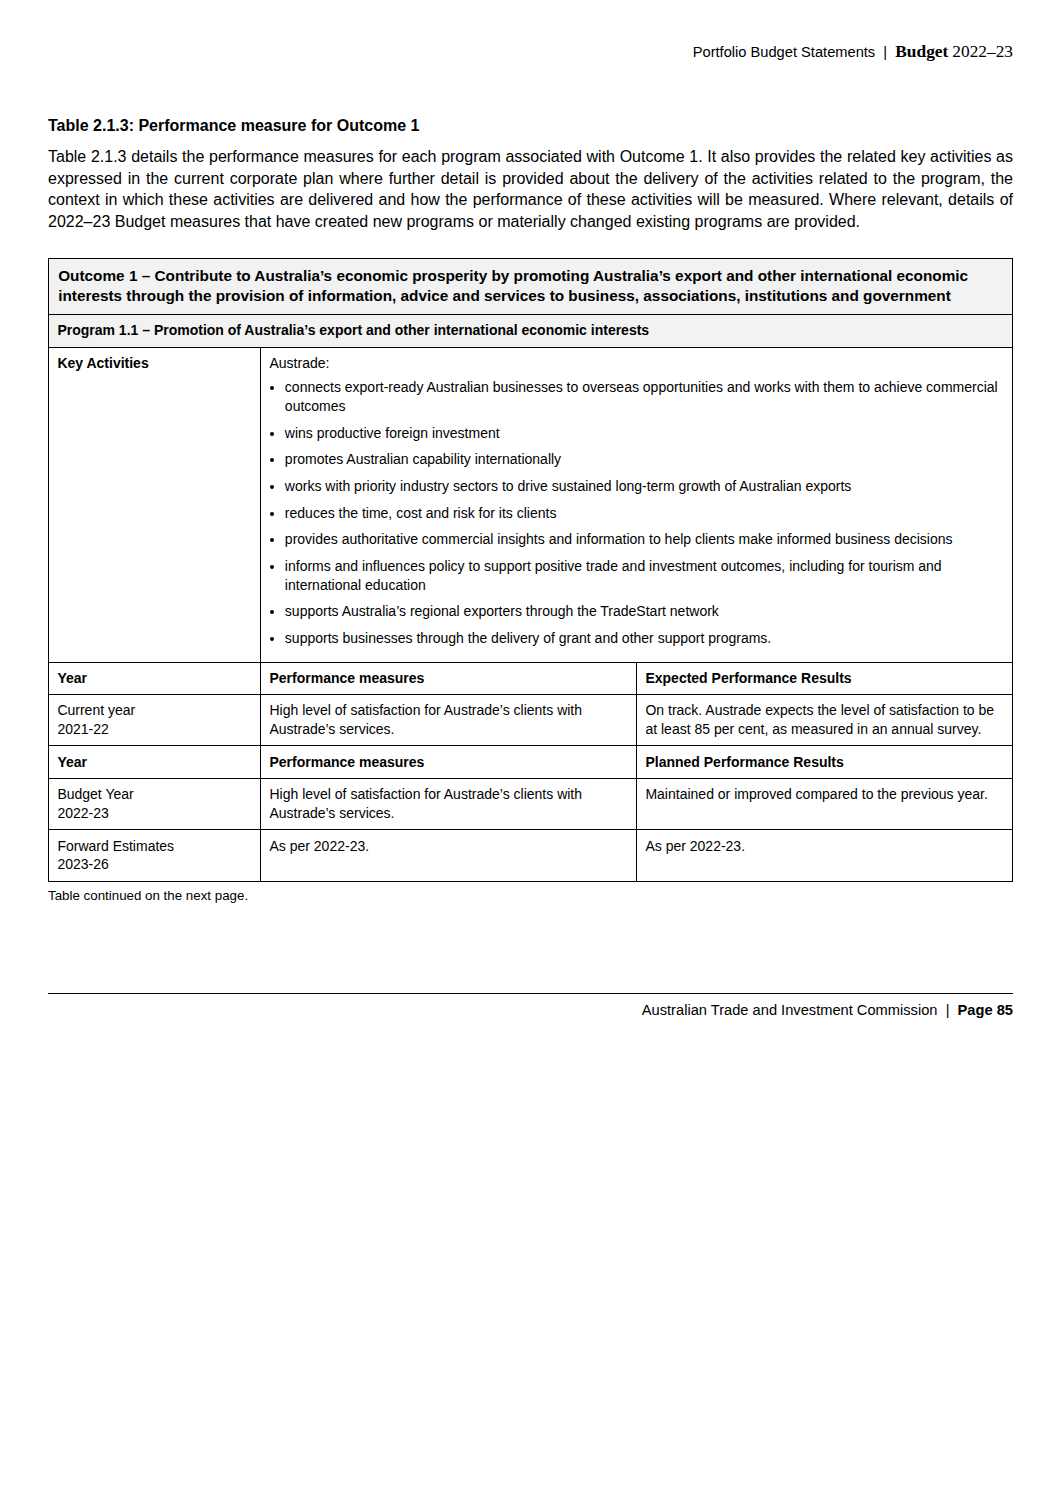Portfolio Budget Statements | Budget 2022–23
Table 2.1.3: Performance measure for Outcome 1
Table 2.1.3 details the performance measures for each program associated with Outcome 1. It also provides the related key activities as expressed in the current corporate plan where further detail is provided about the delivery of the activities related to the program, the context in which these activities are delivered and how the performance of these activities will be measured. Where relevant, details of 2022–23 Budget measures that have created new programs or materially changed existing programs are provided.
| Outcome 1 – Contribute to Australia’s economic prosperity by promoting Australia’s export and other international economic interests through the provision of information, advice and services to business, associations, institutions and government |
| Program 1.1 – Promotion of Australia’s export and other international economic interests |
| Key Activities | Austrade: connects export-ready Australian businesses to overseas opportunities and works with them to achieve commercial outcomes wins productive foreign investment promotes Australian capability internationally works with priority industry sectors to drive sustained long-term growth of Australian exports reduces the time, cost and risk for its clients provides authoritative commercial insights and information to help clients make informed business decisions informs and influences policy to support positive trade and investment outcomes, including for tourism and international education supports Australia’s regional exporters through the TradeStart network supports businesses through the delivery of grant and other support programs. |
| Year | Performance measures | Expected Performance Results |
| Current year 2021-22 | High level of satisfaction for Austrade’s clients with Austrade’s services. | On track. Austrade expects the level of satisfaction to be at least 85 per cent, as measured in an annual survey. |
| Year | Performance measures | Planned Performance Results |
| Budget Year 2022-23 | High level of satisfaction for Austrade’s clients with Austrade’s services. | Maintained or improved compared to the previous year. |
| Forward Estimates 2023-26 | As per 2022-23. | As per 2022-23. |
Table continued on the next page.
Australian Trade and Investment Commission | Page 85